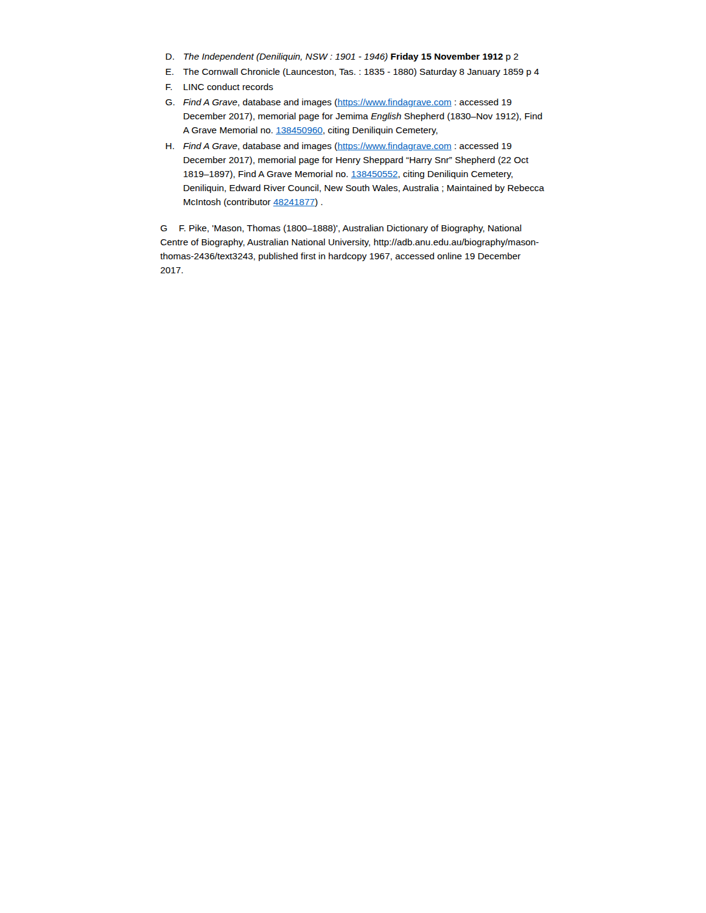D. The Independent (Deniliquin, NSW : 1901 - 1946) Friday 15 November 1912 p 2
E. The Cornwall Chronicle (Launceston, Tas. : 1835 - 1880) Saturday 8 January 1859 p 4
F. LINC conduct records
G. Find A Grave, database and images (https://www.findagrave.com : accessed 19 December 2017), memorial page for Jemima English Shepherd (1830–Nov 1912), Find A Grave Memorial no. 138450960, citing Deniliquin Cemetery,
H. Find A Grave, database and images (https://www.findagrave.com : accessed 19 December 2017), memorial page for Henry Sheppard “Harry Snr” Shepherd (22 Oct 1819–1897), Find A Grave Memorial no. 138450552, citing Deniliquin Cemetery, Deniliquin, Edward River Council, New South Wales, Australia ; Maintained by Rebecca McIntosh (contributor 48241877) .
GF. Pike, 'Mason, Thomas (1800–1888)', Australian Dictionary of Biography, National Centre of Biography, Australian National University, http://adb.anu.edu.au/biography/mason-thomas-2436/text3243, published first in hardcopy 1967, accessed online 19 December 2017.